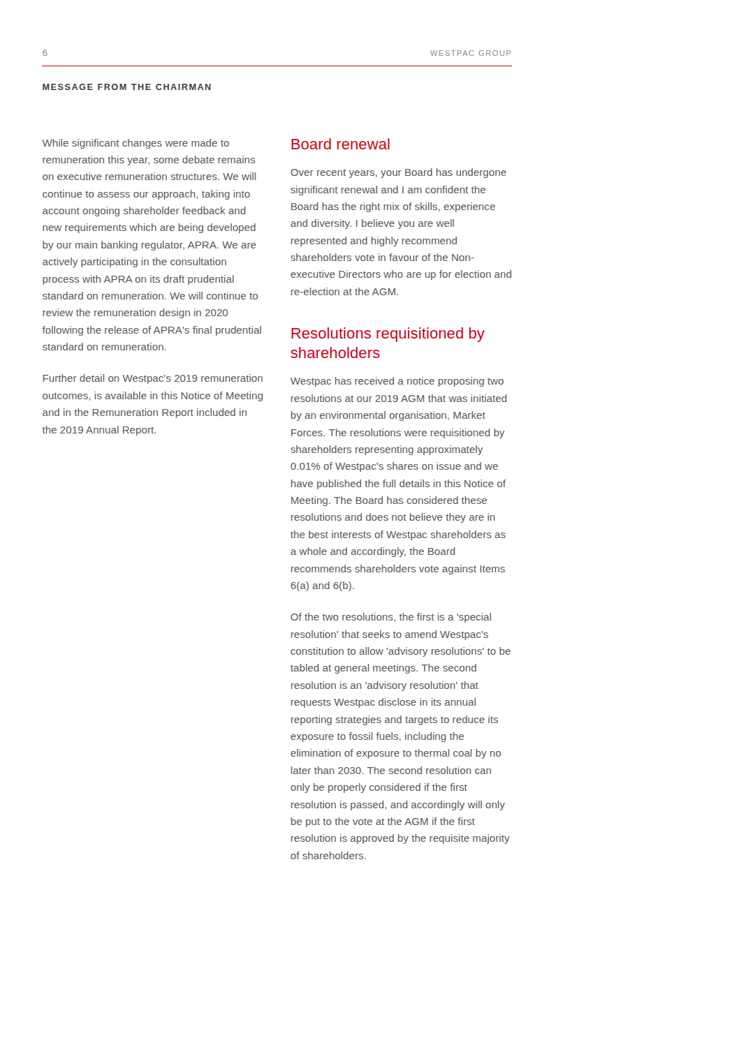6
WESTPAC GROUP
MESSAGE FROM THE CHAIRMAN
While significant changes were made to remuneration this year, some debate remains on executive remuneration structures. We will continue to assess our approach, taking into account ongoing shareholder feedback and new requirements which are being developed by our main banking regulator, APRA. We are actively participating in the consultation process with APRA on its draft prudential standard on remuneration. We will continue to review the remuneration design in 2020 following the release of APRA's final prudential standard on remuneration.
Further detail on Westpac's 2019 remuneration outcomes, is available in this Notice of Meeting and in the Remuneration Report included in the 2019 Annual Report.
Board renewal
Over recent years, your Board has undergone significant renewal and I am confident the Board has the right mix of skills, experience and diversity. I believe you are well represented and highly recommend shareholders vote in favour of the Non-executive Directors who are up for election and re-election at the AGM.
Resolutions requisitioned by shareholders
Westpac has received a notice proposing two resolutions at our 2019 AGM that was initiated by an environmental organisation, Market Forces. The resolutions were requisitioned by shareholders representing approximately 0.01% of Westpac's shares on issue and we have published the full details in this Notice of Meeting. The Board has considered these resolutions and does not believe they are in the best interests of Westpac shareholders as a whole and accordingly, the Board recommends shareholders vote against Items 6(a) and 6(b).
Of the two resolutions, the first is a 'special resolution' that seeks to amend Westpac's constitution to allow 'advisory resolutions' to be tabled at general meetings. The second resolution is an 'advisory resolution' that requests Westpac disclose in its annual reporting strategies and targets to reduce its exposure to fossil fuels, including the elimination of exposure to thermal coal by no later than 2030. The second resolution can only be properly considered if the first resolution is passed, and accordingly will only be put to the vote at the AGM if the first resolution is approved by the requisite majority of shareholders.